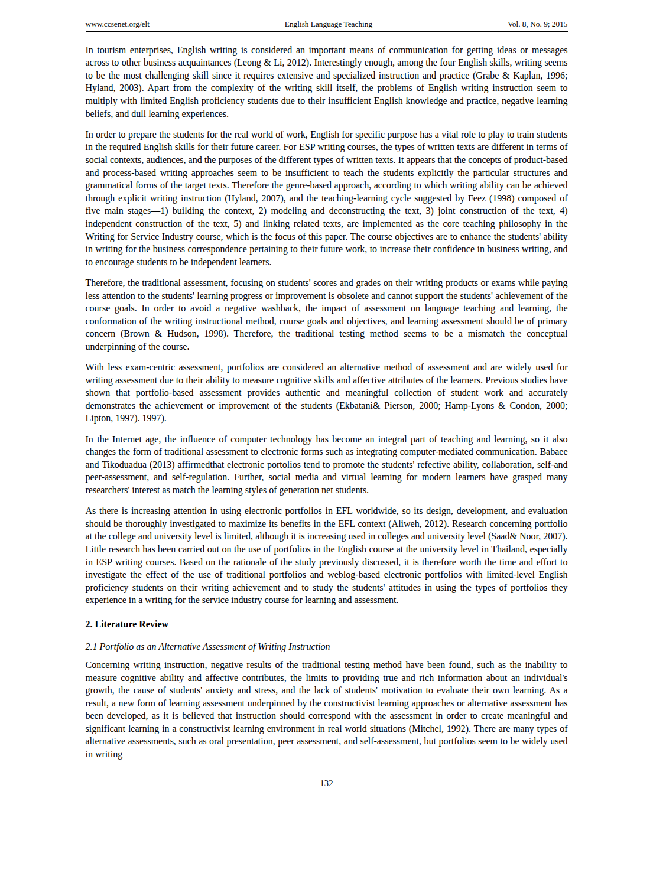www.ccsenet.org/elt English Language Teaching Vol. 8, No. 9; 2015
In tourism enterprises, English writing is considered an important means of communication for getting ideas or messages across to other business acquaintances (Leong & Li, 2012). Interestingly enough, among the four English skills, writing seems to be the most challenging skill since it requires extensive and specialized instruction and practice (Grabe & Kaplan, 1996; Hyland, 2003). Apart from the complexity of the writing skill itself, the problems of English writing instruction seem to multiply with limited English proficiency students due to their insufficient English knowledge and practice, negative learning beliefs, and dull learning experiences.
In order to prepare the students for the real world of work, English for specific purpose has a vital role to play to train students in the required English skills for their future career. For ESP writing courses, the types of written texts are different in terms of social contexts, audiences, and the purposes of the different types of written texts. It appears that the concepts of product-based and process-based writing approaches seem to be insufficient to teach the students explicitly the particular structures and grammatical forms of the target texts. Therefore the genre-based approach, according to which writing ability can be achieved through explicit writing instruction (Hyland, 2007), and the teaching-learning cycle suggested by Feez (1998) composed of five main stages—1) building the context, 2) modeling and deconstructing the text, 3) joint construction of the text, 4) independent construction of the text, 5) and linking related texts, are implemented as the core teaching philosophy in the Writing for Service Industry course, which is the focus of this paper. The course objectives are to enhance the students' ability in writing for the business correspondence pertaining to their future work, to increase their confidence in business writing, and to encourage students to be independent learners.
Therefore, the traditional assessment, focusing on students' scores and grades on their writing products or exams while paying less attention to the students' learning progress or improvement is obsolete and cannot support the students' achievement of the course goals. In order to avoid a negative washback, the impact of assessment on language teaching and learning, the conformation of the writing instructional method, course goals and objectives, and learning assessment should be of primary concern (Brown & Hudson, 1998). Therefore, the traditional testing method seems to be a mismatch the conceptual underpinning of the course.
With less exam-centric assessment, portfolios are considered an alternative method of assessment and are widely used for writing assessment due to their ability to measure cognitive skills and affective attributes of the learners. Previous studies have shown that portfolio-based assessment provides authentic and meaningful collection of student work and accurately demonstrates the achievement or improvement of the students (Ekbatani& Pierson, 2000; Hamp-Lyons & Condon, 2000; Lipton, 1997). 1997).
In the Internet age, the influence of computer technology has become an integral part of teaching and learning, so it also changes the form of traditional assessment to electronic forms such as integrating computer-mediated communication. Babaee and Tikoduadua (2013) affirmedthat electronic portolios tend to promote the students' refective ability, collaboration, self-and peer-assessment, and self-regulation. Further, social media and virtual learning for modern learners have grasped many researchers' interest as match the learning styles of generation net students.
As there is increasing attention in using electronic portfolios in EFL worldwide, so its design, development, and evaluation should be thoroughly investigated to maximize its benefits in the EFL context (Aliweh, 2012). Research concerning portfolio at the college and university level is limited, although it is increasing used in colleges and university level (Saad& Noor, 2007). Little research has been carried out on the use of portfolios in the English course at the university level in Thailand, especially in ESP writing courses. Based on the rationale of the study previously discussed, it is therefore worth the time and effort to investigate the effect of the use of traditional portfolios and weblog-based electronic portfolios with limited-level English proficiency students on their writing achievement and to study the students' attitudes in using the types of portfolios they experience in a writing for the service industry course for learning and assessment.
2. Literature Review
2.1 Portfolio as an Alternative Assessment of Writing Instruction
Concerning writing instruction, negative results of the traditional testing method have been found, such as the inability to measure cognitive ability and affective contributes, the limits to providing true and rich information about an individual's growth, the cause of students' anxiety and stress, and the lack of students' motivation to evaluate their own learning. As a result, a new form of learning assessment underpinned by the constructivist learning approaches or alternative assessment has been developed, as it is believed that instruction should correspond with the assessment in order to create meaningful and significant learning in a constructivist learning environment in real world situations (Mitchel, 1992). There are many types of alternative assessments, such as oral presentation, peer assessment, and self-assessment, but portfolios seem to be widely used in writing
132